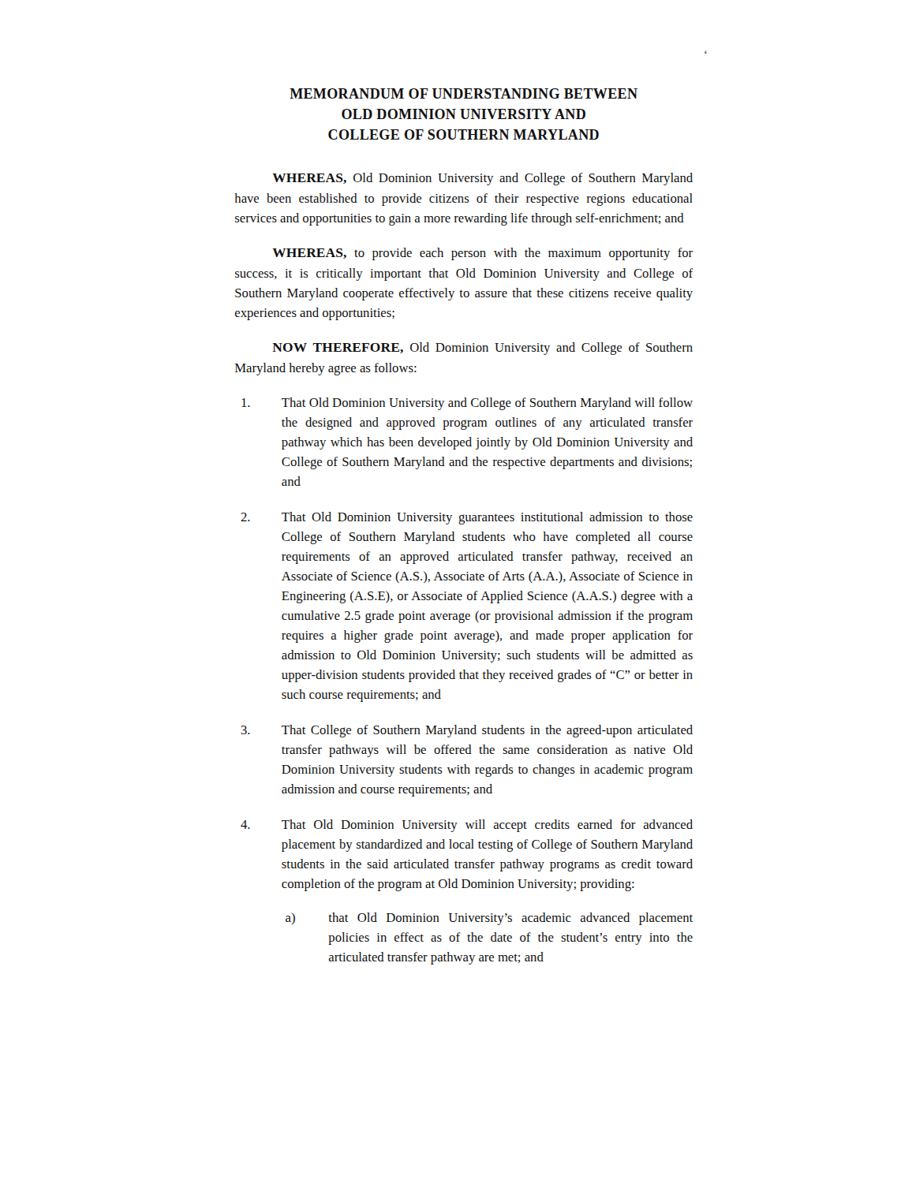‘
Memorandum of Understanding Between
Old Dominion University and
College of Southern Maryland
WHEREAS, Old Dominion University and College of Southern Maryland have been established to provide citizens of their respective regions educational services and opportunities to gain a more rewarding life through self-enrichment; and
WHEREAS, to provide each person with the maximum opportunity for success, it is critically important that Old Dominion University and College of Southern Maryland cooperate effectively to assure that these citizens receive quality experiences and opportunities;
NOW THEREFORE, Old Dominion University and College of Southern Maryland hereby agree as follows:
That Old Dominion University and College of Southern Maryland will follow the designed and approved program outlines of any articulated transfer pathway which has been developed jointly by Old Dominion University and College of Southern Maryland and the respective departments and divisions; and
That Old Dominion University guarantees institutional admission to those College of Southern Maryland students who have completed all course requirements of an approved articulated transfer pathway, received an Associate of Science (A.S.), Associate of Arts (A.A.), Associate of Science in Engineering (A.S.E), or Associate of Applied Science (A.A.S.) degree with a cumulative 2.5 grade point average (or provisional admission if the program requires a higher grade point average), and made proper application for admission to Old Dominion University; such students will be admitted as upper-division students provided that they received grades of “C” or better in such course requirements; and
That College of Southern Maryland students in the agreed-upon articulated transfer pathways will be offered the same consideration as native Old Dominion University students with regards to changes in academic program admission and course requirements; and
That Old Dominion University will accept credits earned for advanced placement by standardized and local testing of College of Southern Maryland students in the said articulated transfer pathway programs as credit toward completion of the program at Old Dominion University; providing:
that Old Dominion University’s academic advanced placement policies in effect as of the date of the student’s entry into the articulated transfer pathway are met; and